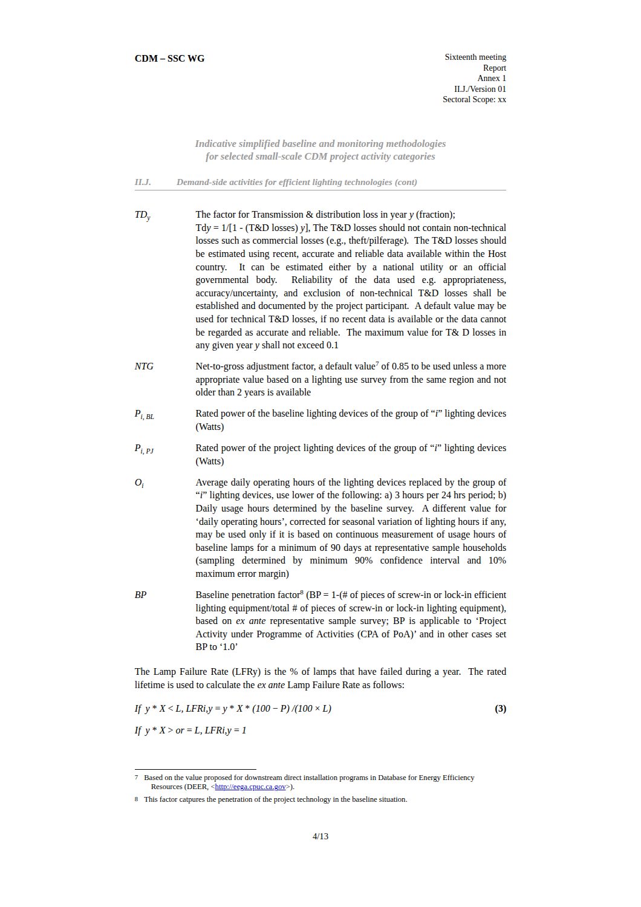CDM – SSC WG
Sixteenth meeting
Report
Annex 1
II.J./Version 01
Sectoral Scope: xx
Indicative simplified baseline and monitoring methodologies
for selected small-scale CDM project activity categories
II.J. Demand-side activities for efficient lighting technologies (cont)
TDy
The factor for Transmission & distribution loss in year y (fraction);
Tdy = 1/[1 - (T&D losses) y], The T&D losses should not contain non-technical losses such as commercial losses (e.g., theft/pilferage). The T&D losses should be estimated using recent, accurate and reliable data available within the Host country. It can be estimated either by a national utility or an official governmental body. Reliability of the data used e.g. appropriateness, accuracy/uncertainty, and exclusion of non-technical T&D losses shall be established and documented by the project participant. A default value may be used for technical T&D losses, if no recent data is available or the data cannot be regarded as accurate and reliable. The maximum value for T& D losses in any given year y shall not exceed 0.1
NTG
Net-to-gross adjustment factor, a default value7 of 0.85 to be used unless a more appropriate value based on a lighting use survey from the same region and not older than 2 years is available
Pi, BL
Rated power of the baseline lighting devices of the group of “i” lighting devices (Watts)
Pi, PJ
Rated power of the project lighting devices of the group of “i” lighting devices (Watts)
Oi
Average daily operating hours of the lighting devices replaced by the group of “i” lighting devices, use lower of the following: a) 3 hours per 24 hrs period; b) Daily usage hours determined by the baseline survey. A different value for ‘daily operating hours’, corrected for seasonal variation of lighting hours if any, may be used only if it is based on continuous measurement of usage hours of baseline lamps for a minimum of 90 days at representative sample households (sampling determined by minimum 90% confidence interval and 10% maximum error margin)
BP
Baseline penetration factor8 (BP = 1-(# of pieces of screw-in or lock-in efficient lighting equipment/total # of pieces of screw-in or lock-in lighting equipment), based on ex ante representative sample survey; BP is applicable to ‘Project Activity under Programme of Activities (CPA of PoA)’ and in other cases set BP to ‘1.0’
The Lamp Failure Rate (LFRy) is the % of lamps that have failed during a year. The rated lifetime is used to calculate the ex ante Lamp Failure Rate as follows:
If y * X < L, LFR i,y = y * X * (100 − P) /(100 × L) (3)
If y * X > or = L, LFR i,y = 1
7
Based on the value proposed for downstream direct installation programs in Database for Energy Efficiency Resources (DEER, <http://eega.cpuc.ca.gov>).
8
This factor catpures the penetration of the project technology in the baseline situation.
4/13